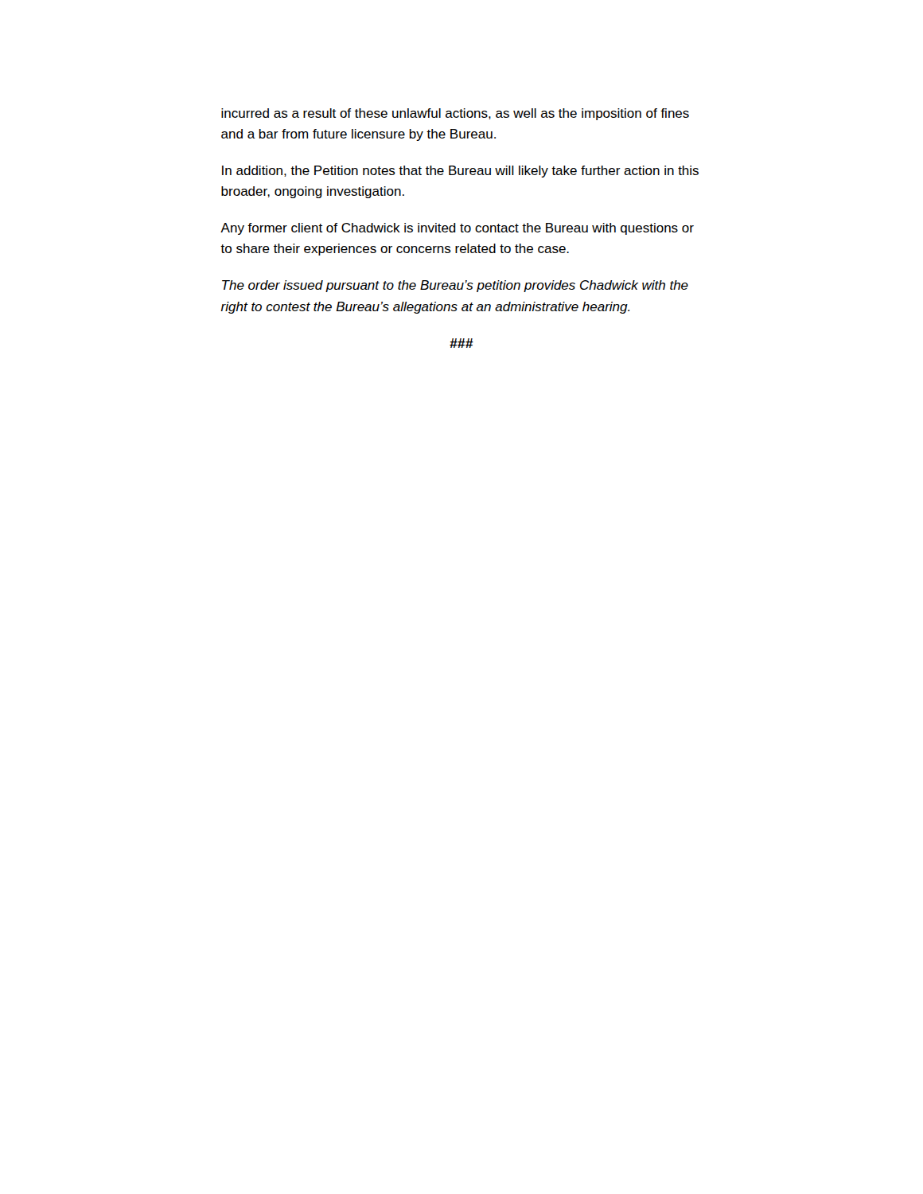incurred as a result of these unlawful actions, as well as the imposition of fines and a bar from future licensure by the Bureau.
In addition, the Petition notes that the Bureau will likely take further action in this broader, ongoing investigation.
Any former client of Chadwick is invited to contact the Bureau with questions or to share their experiences or concerns related to the case.
The order issued pursuant to the Bureau’s petition provides Chadwick with the right to contest the Bureau’s allegations at an administrative hearing.
###